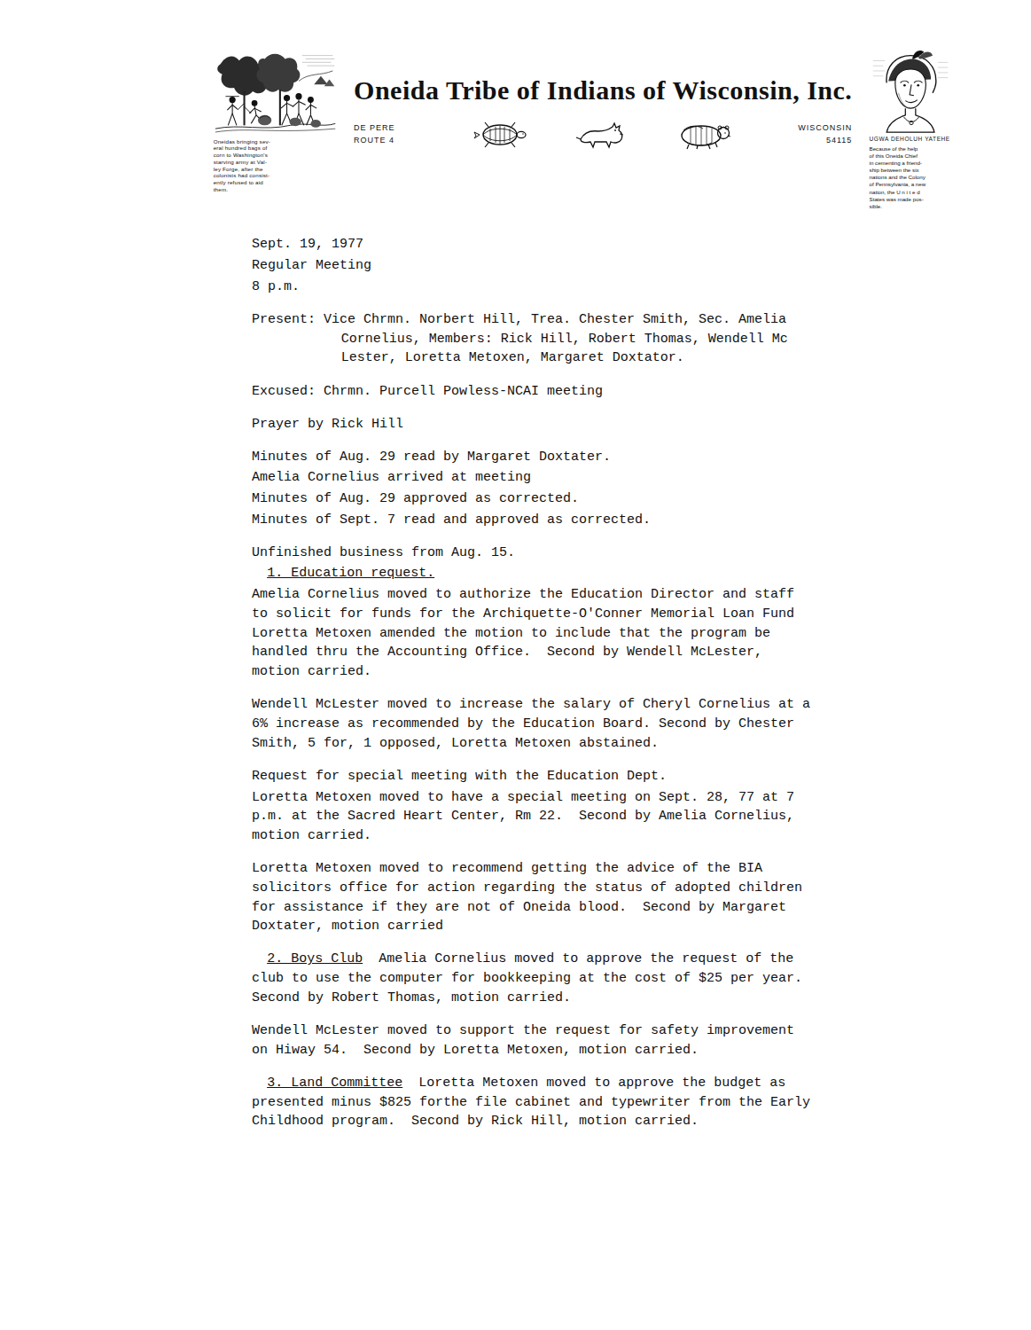Oneidas bringing sev-
eral hundred bags of
corn to Washington's
starving army at Val-
ley Forge, after the
colonists had consist-
ently refused to aid
them.
Oneida Tribe of Indians of Wisconsin, Inc.
DE PERE
ROUTE 4
WISCONSIN
54115
UGWA DEHOLUH YATEHE
Because of the help
of this Oneida Chief
in cementing a friend-
ship between the six
nations and the Colony
of Pennsylvania, a new
nation, the U n i t e d
States was made pos-
sible.
Sept. 19, 1977
Regular Meeting
8 p.m.
Present: Vice Chrmn. Norbert Hill, Trea. Chester Smith, Sec. Amelia Cornelius, Members: Rick Hill, Robert Thomas, Wendell Mc Lester, Loretta Metoxen, Margaret Doxtator.
Excused: Chrmn. Purcell Powless-NCAI meeting
Prayer by Rick Hill
Minutes of Aug. 29 read by Margaret Doxtater.
Amelia Cornelius arrived at meeting
Minutes of Aug. 29 approved as corrected.
Minutes of Sept. 7 read and approved as corrected.
Unfinished business from Aug. 15.
1. Education request.
Amelia Cornelius moved to authorize the Education Director and staff to solicit for funds for the Archiquette-O'Conner Memorial Loan Fund Loretta Metoxen amended the motion to include that the program be handled thru the Accounting Office. Second by Wendell McLester, motion carried.
Wendell McLester moved to increase the salary of Cheryl Cornelius at a 6% increase as recommended by the Education Board. Second by Chester Smith, 5 for, 1 opposed, Loretta Metoxen abstained.
Request for special meeting with the Education Dept.
Loretta Metoxen moved to have a special meeting on Sept. 28, 77 at 7 p.m. at the Sacred Heart Center, Rm 22. Second by Amelia Cornelius, motion carried.
Loretta Metoxen moved to recommend getting the advice of the BIA solicitors office for action regarding the status of adopted children for assistance if they are not of Oneida blood. Second by Margaret Doxtater, motion carried
2. Boys Club Amelia Cornelius moved to approve the request of the club to use the computer for bookkeeping at the cost of $25 per year. Second by Robert Thomas, motion carried.
Wendell McLester moved to support the request for safety improvement on Hiway 54. Second by Loretta Metoxen, motion carried.
3. Land Committee Loretta Metoxen moved to approve the budget as presented minus $825 forthe file cabinet and typewriter from the Early Childhood program. Second by Rick Hill, motion carried.